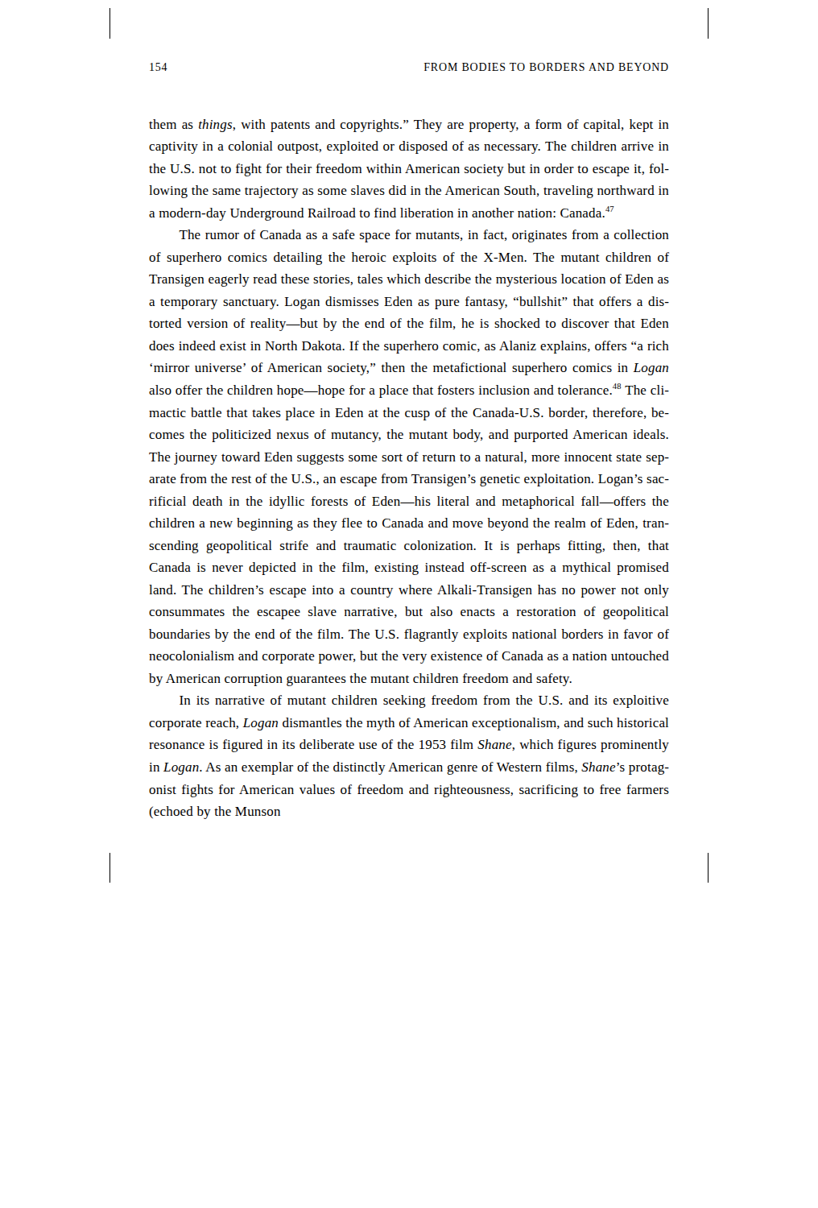154 From Bodies to Borders and Beyond
them as things, with patents and copyrights.” They are property, a form of capital, kept in captivity in a colonial outpost, exploited or disposed of as necessary. The children arrive in the U.S. not to fight for their freedom within American society but in order to escape it, following the same trajectory as some slaves did in the American South, traveling northward in a modern-day Underground Railroad to find liberation in another nation: Canada.47
The rumor of Canada as a safe space for mutants, in fact, originates from a collection of superhero comics detailing the heroic exploits of the X-Men. The mutant children of Transigen eagerly read these stories, tales which describe the mysterious location of Eden as a temporary sanctuary. Logan dismisses Eden as pure fantasy, “bullshit” that offers a distorted version of reality—but by the end of the film, he is shocked to discover that Eden does indeed exist in North Dakota. If the superhero comic, as Alaniz explains, offers “a rich ‘mirror universe’ of American society,” then the metafictional superhero comics in Logan also offer the children hope—hope for a place that fosters inclusion and tolerance.48 The climactic battle that takes place in Eden at the cusp of the Canada-U.S. border, therefore, becomes the politicized nexus of mutancy, the mutant body, and purported American ideals. The journey toward Eden suggests some sort of return to a natural, more innocent state separate from the rest of the U.S., an escape from Transigen’s genetic exploitation. Logan’s sacrificial death in the idyllic forests of Eden—his literal and metaphorical fall—offers the children a new beginning as they flee to Canada and move beyond the realm of Eden, transcending geopolitical strife and traumatic colonization. It is perhaps fitting, then, that Canada is never depicted in the film, existing instead off-screen as a mythical promised land. The children’s escape into a country where Alkali-Transigen has no power not only consummates the escapee slave narrative, but also enacts a restoration of geopolitical boundaries by the end of the film. The U.S. flagrantly exploits national borders in favor of neocolonialism and corporate power, but the very existence of Canada as a nation untouched by American corruption guarantees the mutant children freedom and safety.
In its narrative of mutant children seeking freedom from the U.S. and its exploitive corporate reach, Logan dismantles the myth of American exceptionalism, and such historical resonance is figured in its deliberate use of the 1953 film Shane, which figures prominently in Logan. As an exemplar of the distinctly American genre of Western films, Shane’s protagonist fights for American values of freedom and righteousness, sacrificing to free farmers (echoed by the Munson